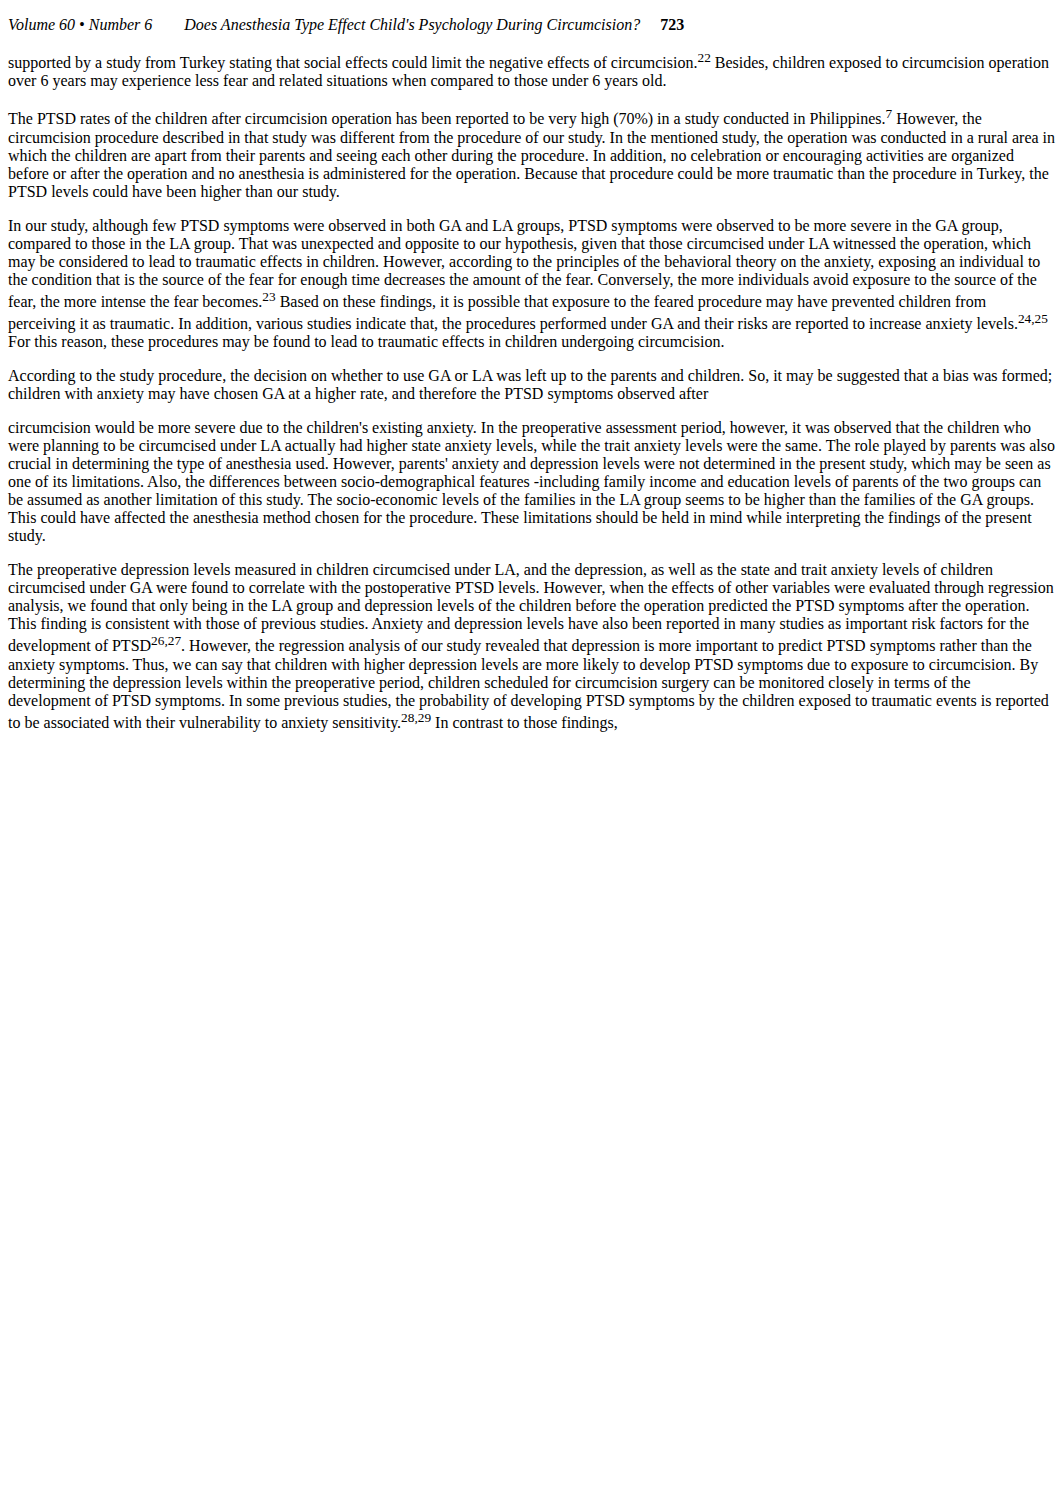Volume 60 • Number 6 Does Anesthesia Type Effect Child's Psychology During Circumcision? 723
supported by a study from Turkey stating that social effects could limit the negative effects of circumcision.22 Besides, children exposed to circumcision operation over 6 years may experience less fear and related situations when compared to those under 6 years old.
The PTSD rates of the children after circumcision operation has been reported to be very high (70%) in a study conducted in Philippines.7 However, the circumcision procedure described in that study was different from the procedure of our study. In the mentioned study, the operation was conducted in a rural area in which the children are apart from their parents and seeing each other during the procedure. In addition, no celebration or encouraging activities are organized before or after the operation and no anesthesia is administered for the operation. Because that procedure could be more traumatic than the procedure in Turkey, the PTSD levels could have been higher than our study.
In our study, although few PTSD symptoms were observed in both GA and LA groups, PTSD symptoms were observed to be more severe in the GA group, compared to those in the LA group. That was unexpected and opposite to our hypothesis, given that those circumcised under LA witnessed the operation, which may be considered to lead to traumatic effects in children. However, according to the principles of the behavioral theory on the anxiety, exposing an individual to the condition that is the source of the fear for enough time decreases the amount of the fear. Conversely, the more individuals avoid exposure to the source of the fear, the more intense the fear becomes.23 Based on these findings, it is possible that exposure to the feared procedure may have prevented children from perceiving it as traumatic. In addition, various studies indicate that, the procedures performed under GA and their risks are reported to increase anxiety levels.24,25 For this reason, these procedures may be found to lead to traumatic effects in children undergoing circumcision.
According to the study procedure, the decision on whether to use GA or LA was left up to the parents and children. So, it may be suggested that a bias was formed; children with anxiety may have chosen GA at a higher rate, and therefore the PTSD symptoms observed after
circumcision would be more severe due to the children's existing anxiety. In the preoperative assessment period, however, it was observed that the children who were planning to be circumcised under LA actually had higher state anxiety levels, while the trait anxiety levels were the same. The role played by parents was also crucial in determining the type of anesthesia used. However, parents' anxiety and depression levels were not determined in the present study, which may be seen as one of its limitations. Also, the differences between socio-demographical features -including family income and education levels of parents of the two groups can be assumed as another limitation of this study. The socio-economic levels of the families in the LA group seems to be higher than the families of the GA groups. This could have affected the anesthesia method chosen for the procedure. These limitations should be held in mind while interpreting the findings of the present study.
The preoperative depression levels measured in children circumcised under LA, and the depression, as well as the state and trait anxiety levels of children circumcised under GA were found to correlate with the postoperative PTSD levels. However, when the effects of other variables were evaluated through regression analysis, we found that only being in the LA group and depression levels of the children before the operation predicted the PTSD symptoms after the operation. This finding is consistent with those of previous studies. Anxiety and depression levels have also been reported in many studies as important risk factors for the development of PTSD26,27. However, the regression analysis of our study revealed that depression is more important to predict PTSD symptoms rather than the anxiety symptoms. Thus, we can say that children with higher depression levels are more likely to develop PTSD symptoms due to exposure to circumcision. By determining the depression levels within the preoperative period, children scheduled for circumcision surgery can be monitored closely in terms of the development of PTSD symptoms. In some previous studies, the probability of developing PTSD symptoms by the children exposed to traumatic events is reported to be associated with their vulnerability to anxiety sensitivity.28,29 In contrast to those findings,